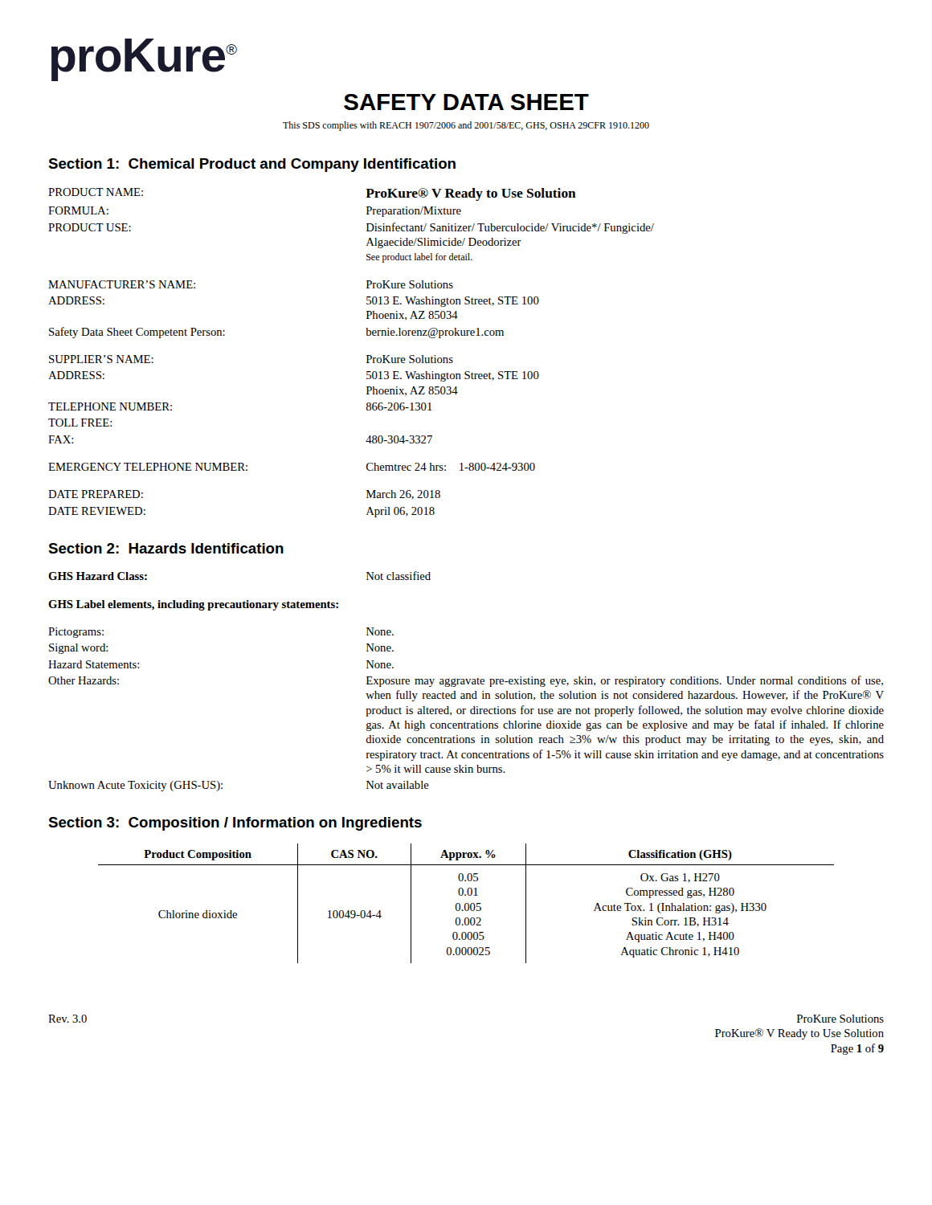proKure®
SAFETY DATA SHEET
This SDS complies with REACH 1907/2006 and 2001/58/EC, GHS, OSHA 29CFR 1910.1200
Section 1: Chemical Product and Company Identification
| PRODUCT NAME: | ProKure® V Ready to Use Solution |
| FORMULA: | Preparation/Mixture |
| PRODUCT USE: | Disinfectant/ Sanitizer/ Tuberculocide/ Virucide*/ Fungicide/ Algaecide/Slimicide/ Deodorizer See product label for detail. |
| MANUFACTURER’S NAME: | ProKure Solutions |
| ADDRESS: | 5013 E. Washington Street, STE 100 Phoenix, AZ 85034 |
| Safety Data Sheet Competent Person: | bernie.lorenz@prokure1.com |
| SUPPLIER’S NAME: | ProKure Solutions |
| ADDRESS: | 5013 E. Washington Street, STE 100 Phoenix, AZ 85034 |
| TELEPHONE NUMBER: | 866-206-1301 |
| TOLL FREE: | |
| FAX: | 480-304-3327 |
| EMERGENCY TELEPHONE NUMBER: | Chemtrec 24 hrs: 1-800-424-9300 |
| DATE PREPARED: | March 26, 2018 |
| DATE REVIEWED: | April 06, 2018 |
Section 2: Hazards Identification
| GHS Hazard Class: | Not classified |
| GHS Label elements, including precautionary statements: |
| Pictograms: | None. |
| Signal word: | None. |
| Hazard Statements: | None. |
| Other Hazards: | Exposure may aggravate pre-existing eye, skin, or respiratory conditions. Under normal conditions of use, when fully reacted and in solution, the solution is not considered hazardous. However, if the ProKure® V product is altered, or directions for use are not properly followed, the solution may evolve chlorine dioxide gas. At high concentrations chlorine dioxide gas can be explosive and may be fatal if inhaled. If chlorine dioxide concentrations in solution reach ≥3% w/w this product may be irritating to the eyes, skin, and respiratory tract. At concentrations of 1-5% it will cause skin irritation and eye damage, and at concentrations > 5% it will cause skin burns. |
| Unknown Acute Toxicity (GHS-US): | Not available |
Section 3: Composition / Information on Ingredients
| Product Composition | CAS NO. | Approx. % | Classification (GHS) |
| --- | --- | --- | --- |
| Chlorine dioxide | 10049-04-4 | 0.05 0.01 0.005 0.002 0.0005 0.000025 | Ox. Gas 1, H270 Compressed gas, H280 Acute Tox. 1 (Inhalation: gas), H330 Skin Corr. 1B, H314 Aquatic Acute 1, H400 Aquatic Chronic 1, H410 |
Rev. 3.0
ProKure Solutions
ProKure® V Ready to Use Solution
Page 1 of 9